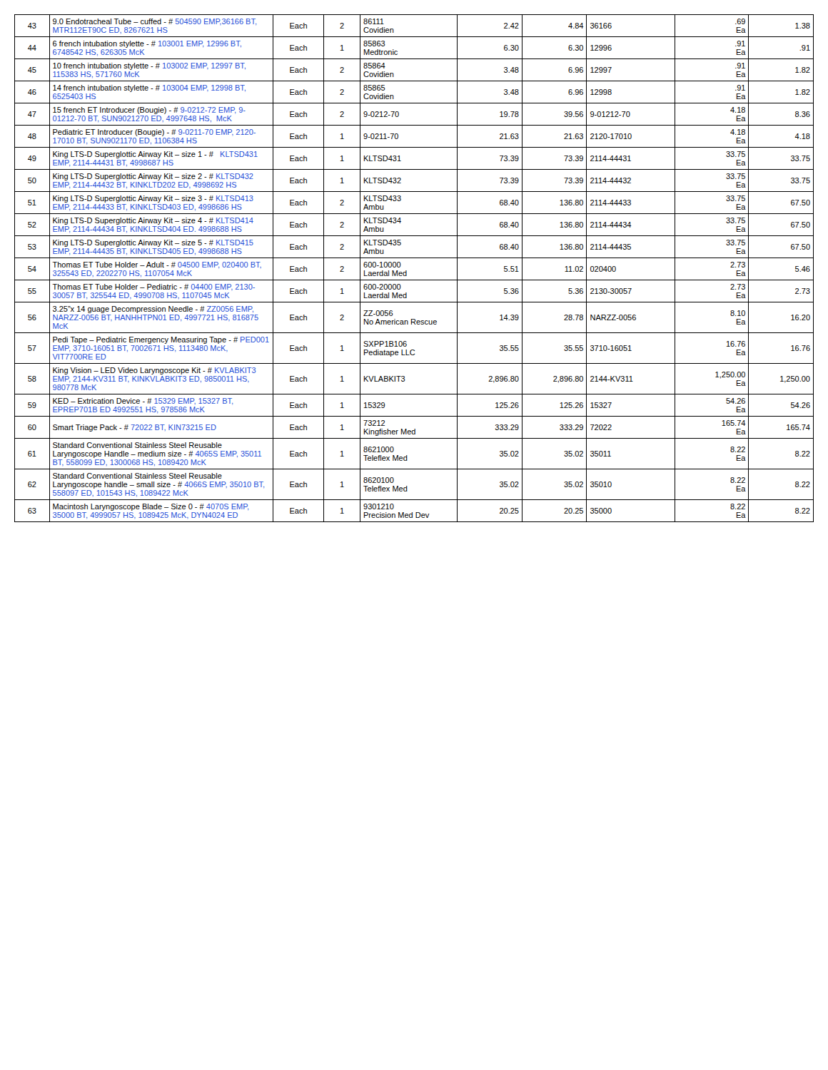| 43 | 9.0 Endotracheal Tube – cuffed - # 504590 EMP,36166 BT, MTR112ET90C ED, 8267621 HS | Each | 2 | 86111 Covidien | 2.42 | 4.84 | 36166 | .69 Ea | 1.38 |
| 44 | 6 french intubation stylette - # 103001 EMP, 12996 BT, 6748542 HS, 626305 McK | Each | 1 | 85863 Medtronic | 6.30 | 6.30 | 12996 | .91 Ea | .91 |
| 45 | 10 french intubation stylette - # 103002 EMP, 12997 BT, 115383 HS, 571760 McK | Each | 2 | 85864 Covidien | 3.48 | 6.96 | 12997 | .91 Ea | 1.82 |
| 46 | 14 french intubation stylette - # 103004 EMP, 12998 BT, 6525403 HS | Each | 2 | 85865 Covidien | 3.48 | 6.96 | 12998 | .91 Ea | 1.82 |
| 47 | 15 french ET Introducer (Bougie) - # 9-0212-72 EMP, 9-01212-70 BT, SUN9021270 ED, 4997648 HS, McK | Each | 2 | 9-0212-70 | 19.78 | 39.56 | 9-01212-70 | 4.18 Ea | 8.36 |
| 48 | Pediatric ET Introducer (Bougie) - # 9-0211-70 EMP, 2120-17010 BT, SUN9021170 ED, 1106384 HS | Each | 1 | 9-0211-70 | 21.63 | 21.63 | 2120-17010 | 4.18 Ea | 4.18 |
| 49 | King LTS-D Superglottic Airway Kit – size 1 - # KLTSD431 EMP, 2114-44431 BT, 4998687 HS | Each | 1 | KLTSD431 | 73.39 | 73.39 | 2114-44431 | 33.75 Ea | 33.75 |
| 50 | King LTS-D Superglottic Airway Kit – size 2 - # KLTSD432 EMP, 2114-44432 BT, KINKLTD202 ED, 4998692 HS | Each | 1 | KLTSD432 | 73.39 | 73.39 | 2114-44432 | 33.75 Ea | 33.75 |
| 51 | King LTS-D Superglottic Airway Kit – size 3 - # KLTSD413 EMP, 2114-44433 BT, KINKLTSD403 ED, 4998686 HS | Each | 2 | KLTSD433 Ambu | 68.40 | 136.80 | 2114-44433 | 33.75 Ea | 67.50 |
| 52 | King LTS-D Superglottic Airway Kit – size 4 - # KLTSD414 EMP, 2114-44434 BT, KINKLTSD404 ED. 4998688 HS | Each | 2 | KLTSD434 Ambu | 68.40 | 136.80 | 2114-44434 | 33.75 Ea | 67.50 |
| 53 | King LTS-D Superglottic Airway Kit – size 5 - # KLTSD415 EMP, 2114-44435 BT, KINKLTSD405 ED, 4998688 HS | Each | 2 | KLTSD435 Ambu | 68.40 | 136.80 | 2114-44435 | 33.75 Ea | 67.50 |
| 54 | Thomas ET Tube Holder – Adult - # 04500 EMP, 020400 BT, 325543 ED, 2202270 HS, 1107054 McK | Each | 2 | 600-10000 Laerdal Med | 5.51 | 11.02 | 020400 | 2.73 Ea | 5.46 |
| 55 | Thomas ET Tube Holder – Pediatric - # 04400 EMP, 2130-30057 BT, 325544 ED, 4990708 HS, 1107045 McK | Each | 1 | 600-20000 Laerdal Med | 5.36 | 5.36 | 2130-30057 | 2.73 Ea | 2.73 |
| 56 | 3.25”x 14 guage Decompression Needle - # ZZ0056 EMP, NARZZ-0056 BT, HANHHTPN01 ED, 4997721 HS, 816875 McK | Each | 2 | ZZ-0056 No American Rescue | 14.39 | 28.78 | NARZZ-0056 | 8.10 Ea | 16.20 |
| 57 | Pedi Tape – Pediatric Emergency Measuring Tape - # PED001 EMP, 3710-16051 BT, 7002671 HS, 1113480 McK, VIT7700RE ED | Each | 1 | SXPP1B106 Pediatape LLC | 35.55 | 35.55 | 3710-16051 | 16.76 Ea | 16.76 |
| 58 | King Vision – LED Video Laryngoscope Kit - # KVLABKIT3 EMP, 2144-KV311 BT, KINKVLABKIT3 ED, 9850011 HS, 980778 McK | Each | 1 | KVLABKIT3 | 2,896.80 | 2,896.80 | 2144-KV311 | 1,250.00 Ea | 1,250.00 |
| 59 | KED – Extrication Device - # 15329 EMP, 15327 BT, EPREP701B ED 4992551 HS, 978586 McK | Each | 1 | 15329 | 125.26 | 125.26 | 15327 | 54.26 Ea | 54.26 |
| 60 | Smart Triage Pack - # 72022 BT, KIN73215 ED | Each | 1 | 73212 Kingfisher Med | 333.29 | 333.29 | 72022 | 165.74 Ea | 165.74 |
| 61 | Standard Conventional Stainless Steel Reusable Laryngoscope Handle – medium size - # 4065S EMP, 35011 BT, 558099 ED, 1300068 HS, 1089420 McK | Each | 1 | 8621000 Teleflex Med | 35.02 | 35.02 | 35011 | 8.22 Ea | 8.22 |
| 62 | Standard Conventional Stainless Steel Reusable Laryngoscope handle – small size - # 4066S EMP, 35010 BT, 558097 ED, 101543 HS, 1089422 McK | Each | 1 | 8620100 Teleflex Med | 35.02 | 35.02 | 35010 | 8.22 Ea | 8.22 |
| 63 | Macintosh Laryngoscope Blade – Size 0 - # 4070S EMP, 35000 BT, 4999057 HS, 1089425 McK, DYN4024 ED | Each | 1 | 9301210 Precision Med Dev | 20.25 | 20.25 | 35000 | 8.22 Ea | 8.22 |